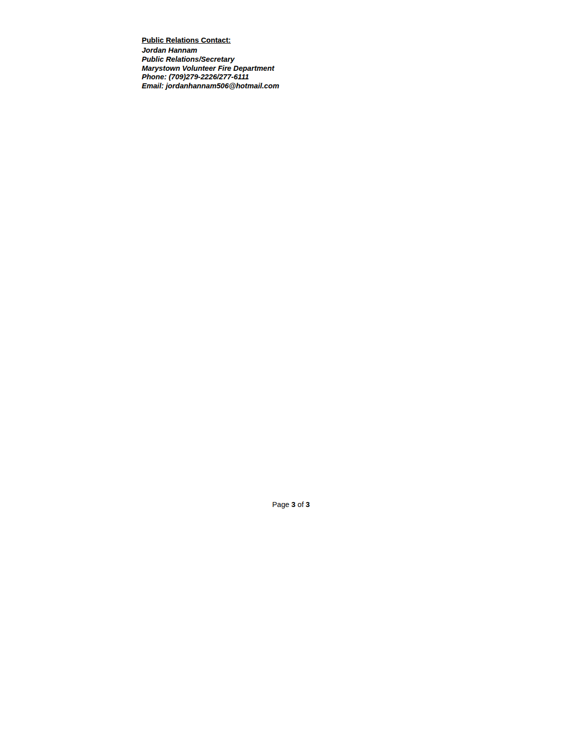Public Relations Contact:
Jordan Hannam
Public Relations/Secretary
Marystown Volunteer Fire Department
Phone: (709)279-2226/277-6111
Email: jordanhannam506@hotmail.com
Page 3 of 3